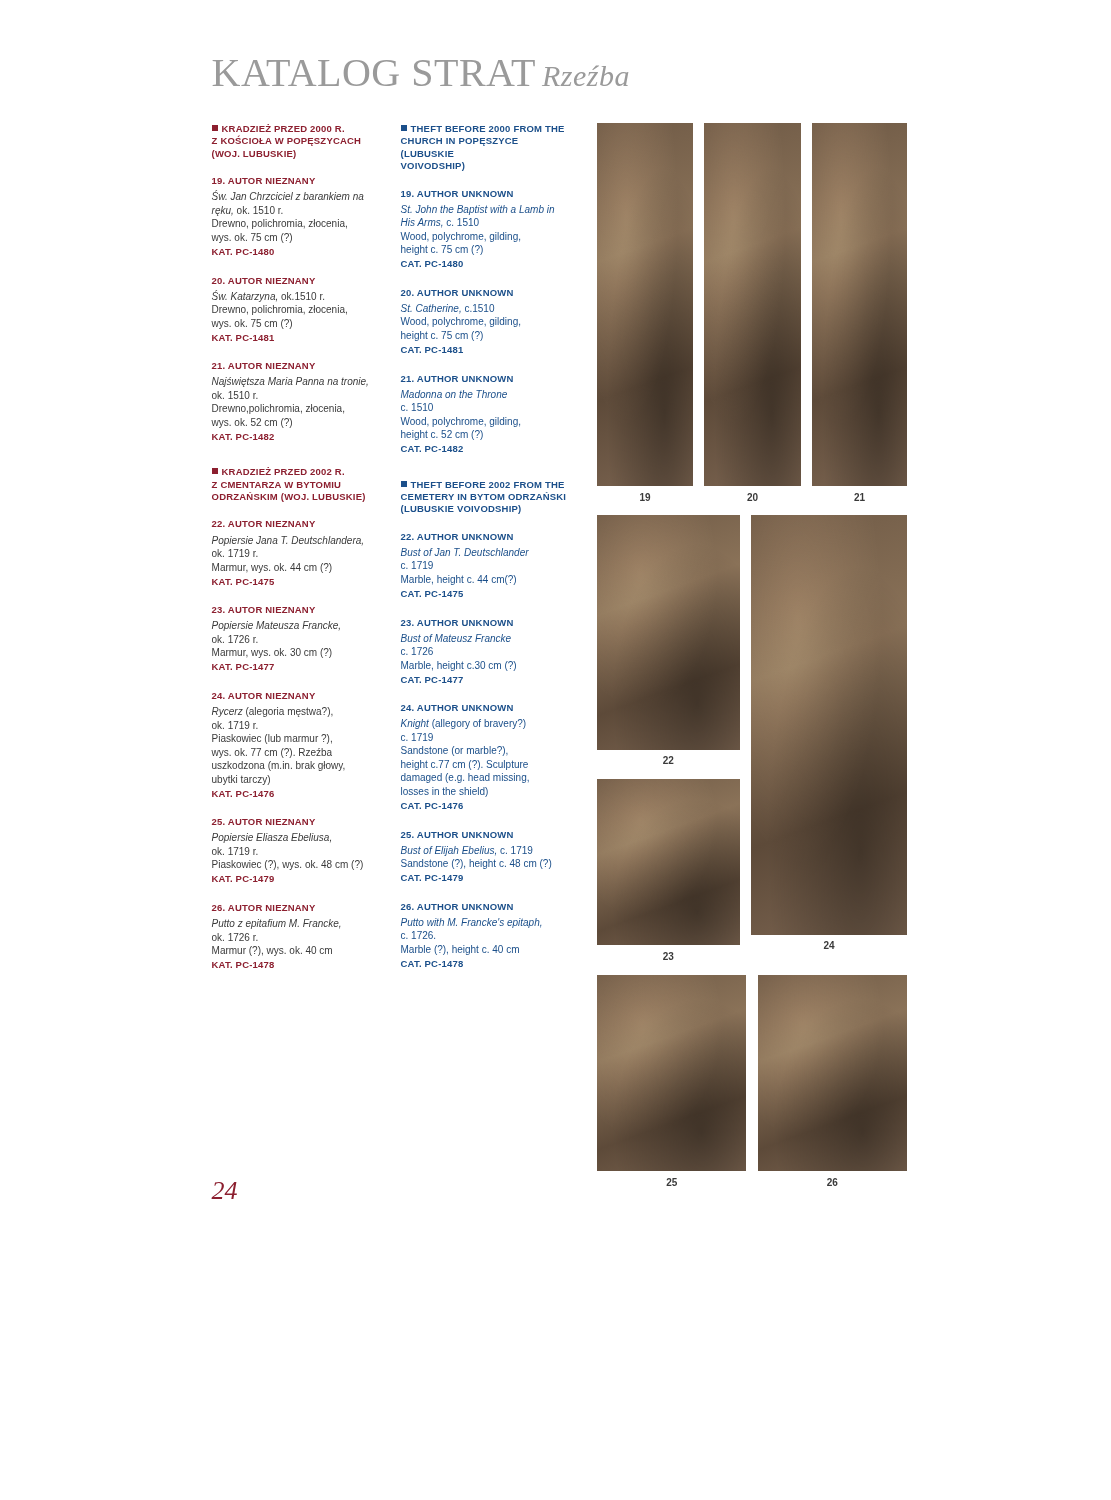KATALOG STRAT Rzeźba
KRADZIEŻ PRZED 2000 R.
Z KOŚCIOŁA W POPĘSZYCACH
(WOJ. LUBUSKIE)
19. AUTOR NIEZNANY Św. Jan Chrzciciel z barankiem na ręku, ok. 1510 r.
Drewno, polichromia, złocenia,
wys. ok. 75 cm (?) KAT. PC-1480
20. AUTOR NIEZNANY Św. Katarzyna, ok.1510 r.
Drewno, polichromia, złocenia,
wys. ok. 75 cm (?) KAT. PC-1481
21. AUTOR NIEZNANY Najświętsza Maria Panna na tronie,
ok. 1510 r.
Drewno,polichromia, złocenia,
wys. ok. 52 cm (?) KAT. PC-1482
KRADZIEŻ PRZED 2002 R.
Z CMENTARZA W BYTOMIU
ODRZAŃSKIM (WOJ. LUBUSKIE)
22. AUTOR NIEZNANY Popiersie Jana T. Deutschlandera,
ok. 1719 r.
Marmur, wys. ok. 44 cm (?) KAT. PC-1475
23. AUTOR NIEZNANY Popiersie Mateusza Francke,
ok. 1726 r.
Marmur, wys. ok. 30 cm (?) KAT. PC-1477
24. AUTOR NIEZNANY Rycerz (alegoria męstwa?),
ok. 1719 r.
Piaskowiec (lub marmur ?),
wys. ok. 77 cm (?). Rzeźba
uszkodzona (m.in. brak głowy,
ubytki tarczy) KAT. PC-1476
25. AUTOR NIEZNANY Popiersie Eliasza Ebeliusa,
ok. 1719 r.
Piaskowiec (?), wys. ok. 48 cm (?) KAT. PC-1479
26. AUTOR NIEZNANY Putto z epitafium M. Francke,
ok. 1726 r.
Marmur (?), wys. ok. 40 cm KAT. PC-1478
THEFT BEFORE 2000 FROM THE
CHURCH IN POPĘSZYCE (LUBUSKIE
VOIVODSHIP)
19. AUTHOR UNKNOWN St. John the Baptist with a Lamb in His Arms, c. 1510
Wood, polychrome, gilding,
height c. 75 cm (?) CAT. PC-1480
20. AUTHOR UNKNOWN St. Catherine, c.1510
Wood, polychrome, gilding,
height c. 75 cm (?) CAT. PC-1481
21. AUTHOR UNKNOWN Madonna on the Throne
c. 1510
Wood, polychrome, gilding,
height c. 52 cm (?) CAT. PC-1482
THEFT BEFORE 2002 FROM THE
CEMETERY IN BYTOM ODRZAŃSKI
(LUBUSKIE VOIVODSHIP)
22. AUTHOR UNKNOWN Bust of Jan T. Deutschlander
c. 1719
Marble, height c. 44 cm(?) CAT. PC-1475
23. AUTHOR UNKNOWN Bust of Mateusz Francke
c. 1726
Marble, height c.30 cm (?) CAT. PC-1477
24. AUTHOR UNKNOWN Knight (allegory of bravery?)
c. 1719
Sandstone (or marble?),
height c.77 cm (?). Sculpture
damaged (e.g. head missing,
losses in the shield) CAT. PC-1476
25. AUTHOR UNKNOWN Bust of Elijah Ebelius, c. 1719
Sandstone (?), height c. 48 cm (?) CAT. PC-1479
26. AUTHOR UNKNOWN Putto with M. Francke's epitaph,
c. 1726.
Marble (?), height c. 40 cm CAT. PC-1478
19
20
21
22
23
24
25
26
24